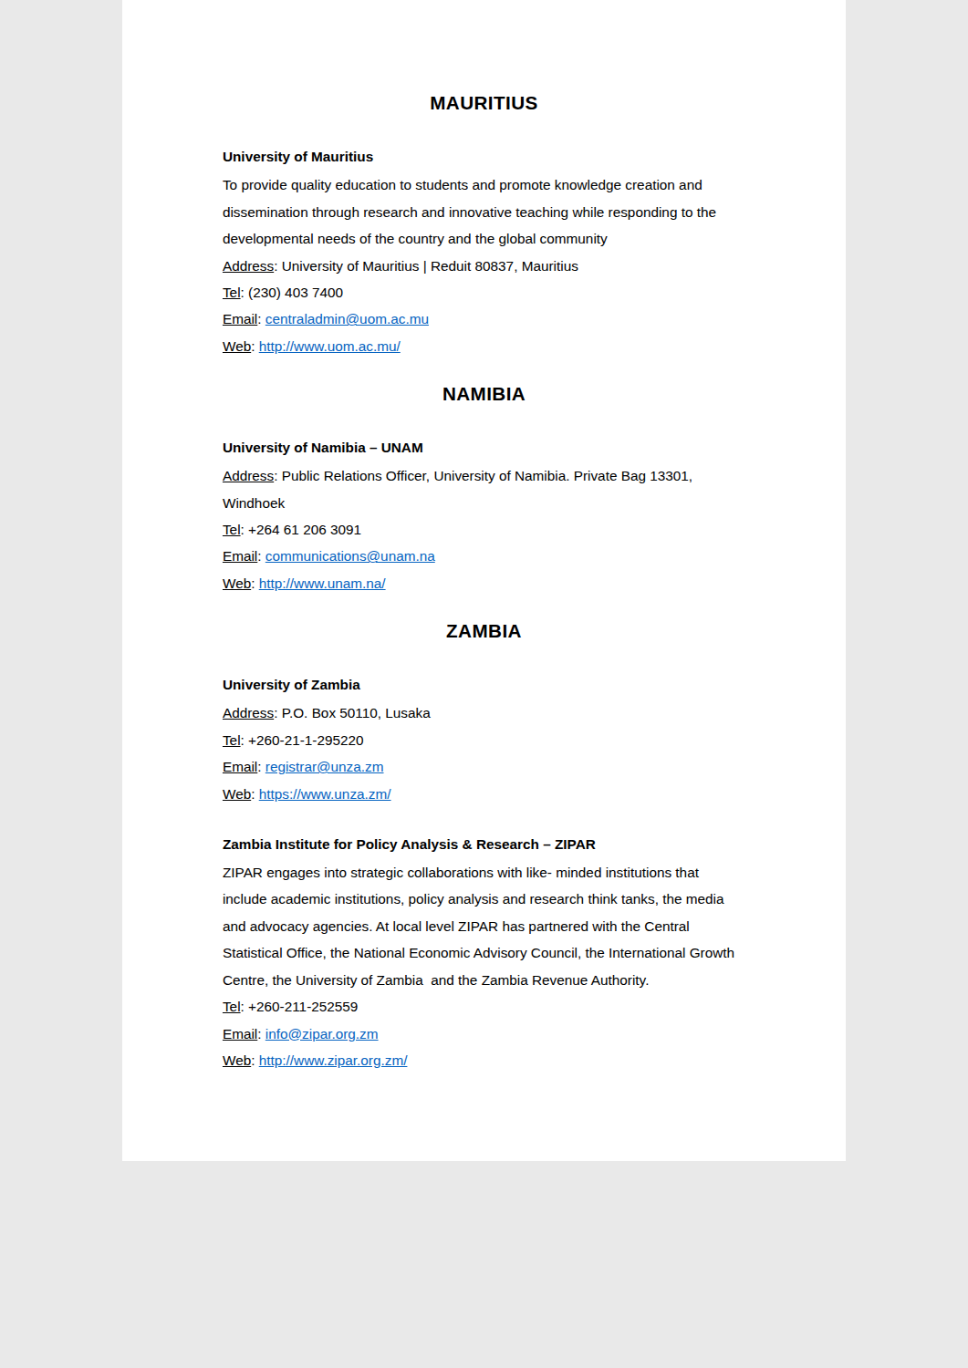MAURITIUS
University of Mauritius
To provide quality education to students and promote knowledge creation and dissemination through research and innovative teaching while responding to the developmental needs of the country and the global community
Address: University of Mauritius | Reduit 80837, Mauritius
Tel: (230) 403 7400
Email: centraladmin@uom.ac.mu
Web: http://www.uom.ac.mu/
NAMIBIA
University of Namibia – UNAM
Address: Public Relations Officer, University of Namibia. Private Bag 13301, Windhoek
Tel: +264 61 206 3091
Email: communications@unam.na
Web: http://www.unam.na/
ZAMBIA
University of Zambia
Address: P.O. Box 50110, Lusaka
Tel: +260-21-1-295220
Email: registrar@unza.zm
Web: https://www.unza.zm/
Zambia Institute for Policy Analysis & Research – ZIPAR
ZIPAR engages into strategic collaborations with like- minded institutions that include academic institutions, policy analysis and research think tanks, the media and advocacy agencies. At local level ZIPAR has partnered with the Central Statistical Office, the National Economic Advisory Council, the International Growth Centre, the University of Zambia and the Zambia Revenue Authority.
Tel: +260-211-252559
Email: info@zipar.org.zm
Web: http://www.zipar.org.zm/